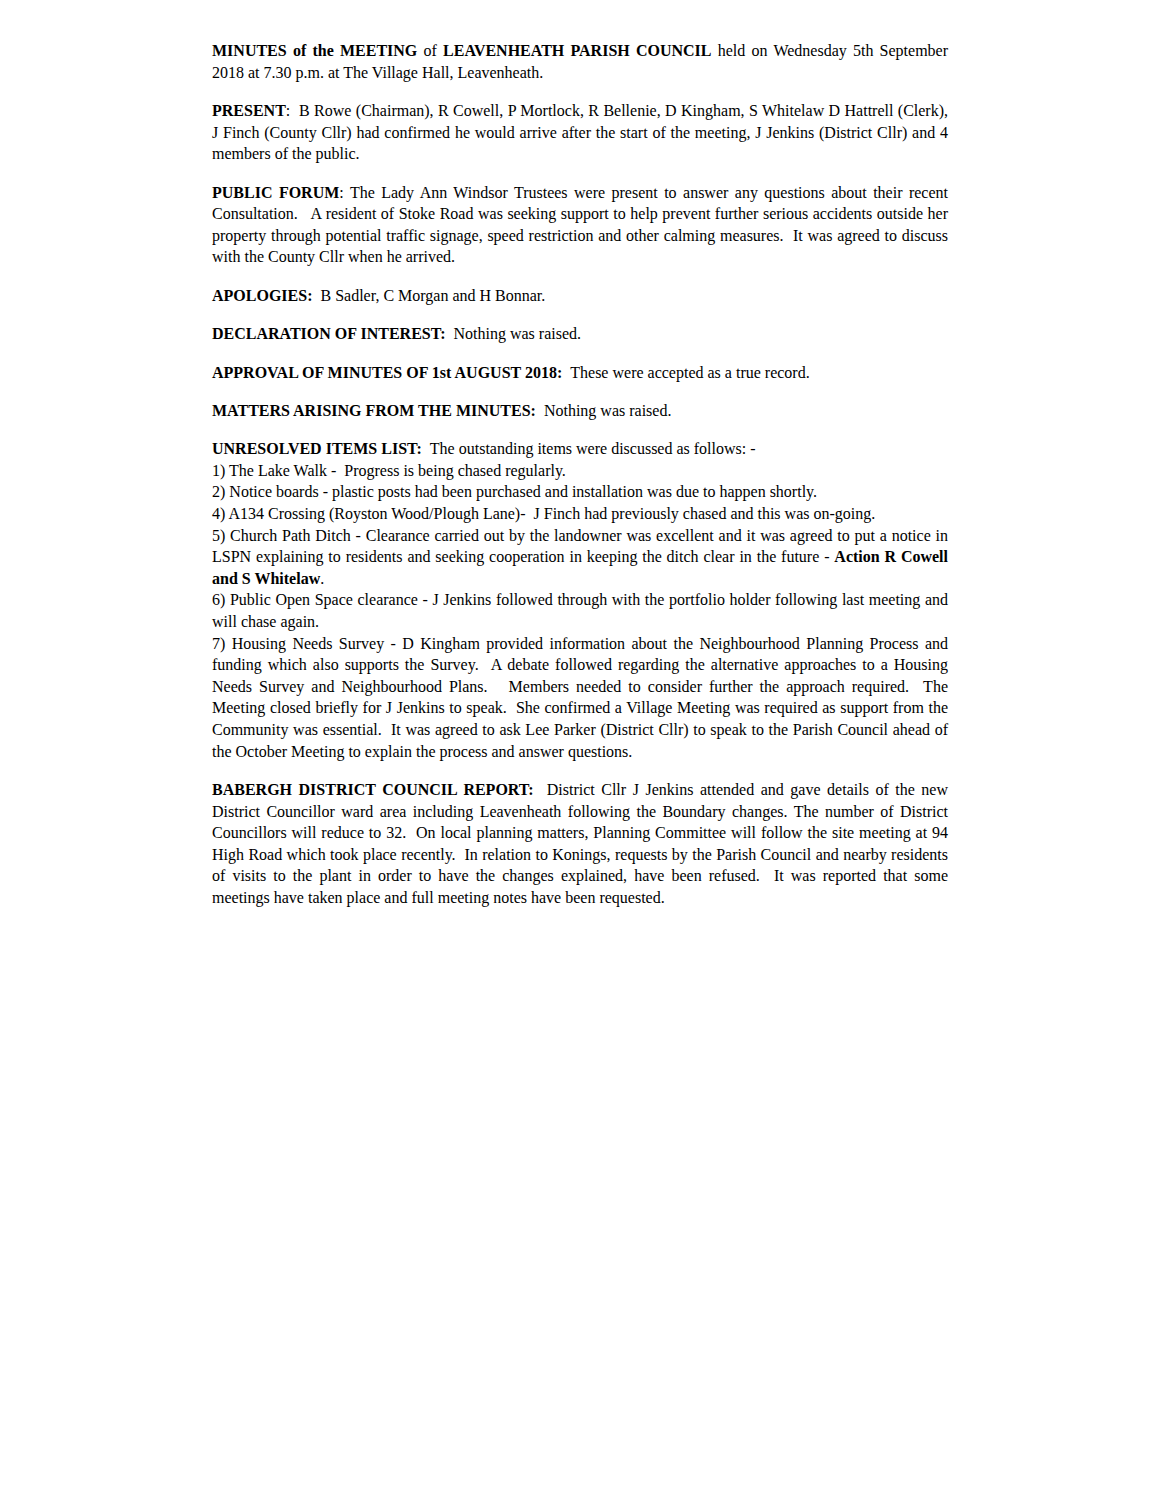MINUTES of the MEETING of LEAVENHEATH PARISH COUNCIL held on Wednesday 5th September 2018 at 7.30 p.m. at The Village Hall, Leavenheath.
PRESENT: B Rowe (Chairman), R Cowell, P Mortlock, R Bellenie, D Kingham, S Whitelaw D Hattrell (Clerk), J Finch (County Cllr) had confirmed he would arrive after the start of the meeting, J Jenkins (District Cllr) and 4 members of the public.
PUBLIC FORUM: The Lady Ann Windsor Trustees were present to answer any questions about their recent Consultation. A resident of Stoke Road was seeking support to help prevent further serious accidents outside her property through potential traffic signage, speed restriction and other calming measures. It was agreed to discuss with the County Cllr when he arrived.
APOLOGIES: B Sadler, C Morgan and H Bonnar.
DECLARATION OF INTEREST: Nothing was raised.
APPROVAL OF MINUTES OF 1st AUGUST 2018: These were accepted as a true record.
MATTERS ARISING FROM THE MINUTES: Nothing was raised.
UNRESOLVED ITEMS LIST: The outstanding items were discussed as follows: -
1) The Lake Walk - Progress is being chased regularly.
2) Notice boards - plastic posts had been purchased and installation was due to happen shortly.
4) A134 Crossing (Royston Wood/Plough Lane)- J Finch had previously chased and this was on-going.
5) Church Path Ditch - Clearance carried out by the landowner was excellent and it was agreed to put a notice in LSPN explaining to residents and seeking cooperation in keeping the ditch clear in the future - Action R Cowell and S Whitelaw.
6) Public Open Space clearance - J Jenkins followed through with the portfolio holder following last meeting and will chase again.
7) Housing Needs Survey - D Kingham provided information about the Neighbourhood Planning Process and funding which also supports the Survey. A debate followed regarding the alternative approaches to a Housing Needs Survey and Neighbourhood Plans. Members needed to consider further the approach required. The Meeting closed briefly for J Jenkins to speak. She confirmed a Village Meeting was required as support from the Community was essential. It was agreed to ask Lee Parker (District Cllr) to speak to the Parish Council ahead of the October Meeting to explain the process and answer questions.
BABERGH DISTRICT COUNCIL REPORT: District Cllr J Jenkins attended and gave details of the new District Councillor ward area including Leavenheath following the Boundary changes. The number of District Councillors will reduce to 32. On local planning matters, Planning Committee will follow the site meeting at 94 High Road which took place recently. In relation to Konings, requests by the Parish Council and nearby residents of visits to the plant in order to have the changes explained, have been refused. It was reported that some meetings have taken place and full meeting notes have been requested.